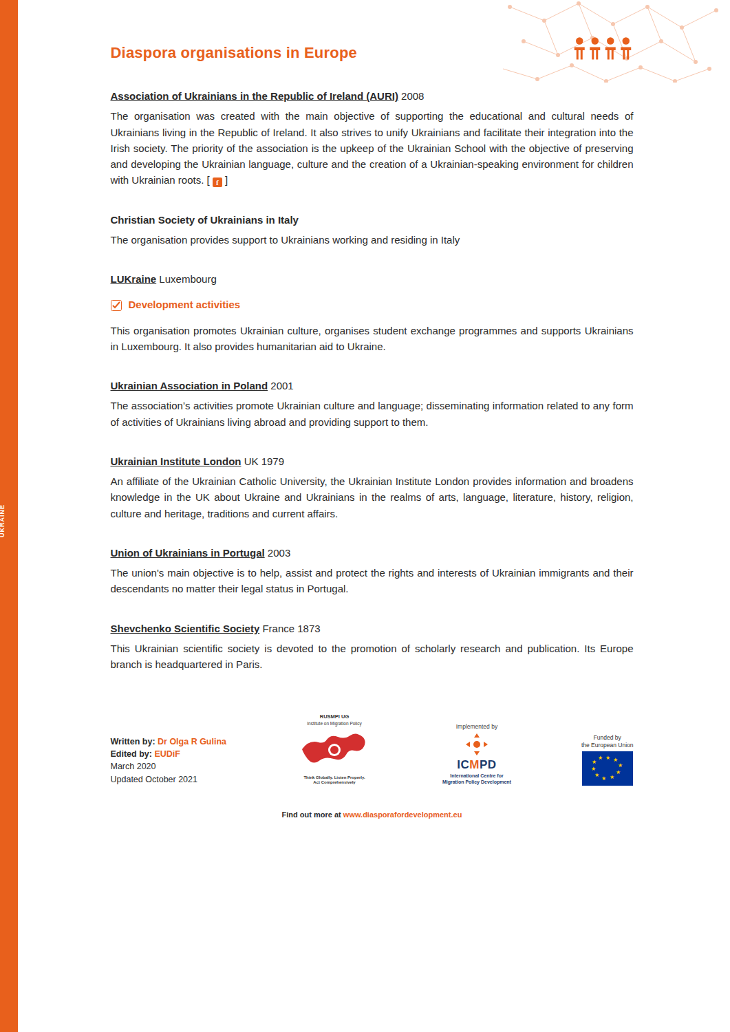UKRAINE
Diaspora organisations in Europe
Association of Ukrainians in the Republic of Ireland (AURI) 2008
The organisation was created with the main objective of supporting the educational and cultural needs of Ukrainians living in the Republic of Ireland. It also strives to unify Ukrainians and facilitate their integration into the Irish society. The priority of the association is the upkeep of the Ukrainian School with the objective of preserving and developing the Ukrainian language, culture and the creation of a Ukrainian-speaking environment for children with Ukrainian roots. [ f ]
Christian Society of Ukrainians in Italy
The organisation provides support to Ukrainians working and residing in Italy
LUKraine Luxembourg
Development activities
This organisation promotes Ukrainian culture, organises student exchange programmes and supports Ukrainians in Luxembourg. It also provides humanitarian aid to Ukraine.
Ukrainian Association in Poland 2001
The association’s activities promote Ukrainian culture and language; disseminating information related to any form of activities of Ukrainians living abroad and providing support to them.
Ukrainian Institute London UK 1979
An affiliate of the Ukrainian Catholic University, the Ukrainian Institute London provides information and broadens knowledge in the UK about Ukraine and Ukrainians in the realms of arts, language, literature, history, religion, culture and heritage, traditions and current affairs.
Union of Ukrainians in Portugal 2003
The union's main objective is to help, assist and protect the rights and interests of Ukrainian immigrants and their descendants no matter their legal status in Portugal.
Shevchenko Scientific Society France 1873
This Ukrainian scientific society is devoted to the promotion of scholarly research and publication. Its Europe branch is headquartered in Paris.
Written by: Dr Olga R Gulina
Edited by: EUDiF
March 2020
Updated October 2021
RUSMPI UG
Institute on Migration Policy
Think Globally. Listen Properly.
Act Comprehensively
Implemented by
ICMPD
International Centre for
Migration Policy Development
Funded by
the European Union
★ ★ ★ ★ ★ ★ ★ ★ ★ ★
Find out more at www.diasporafordevelopment.eu